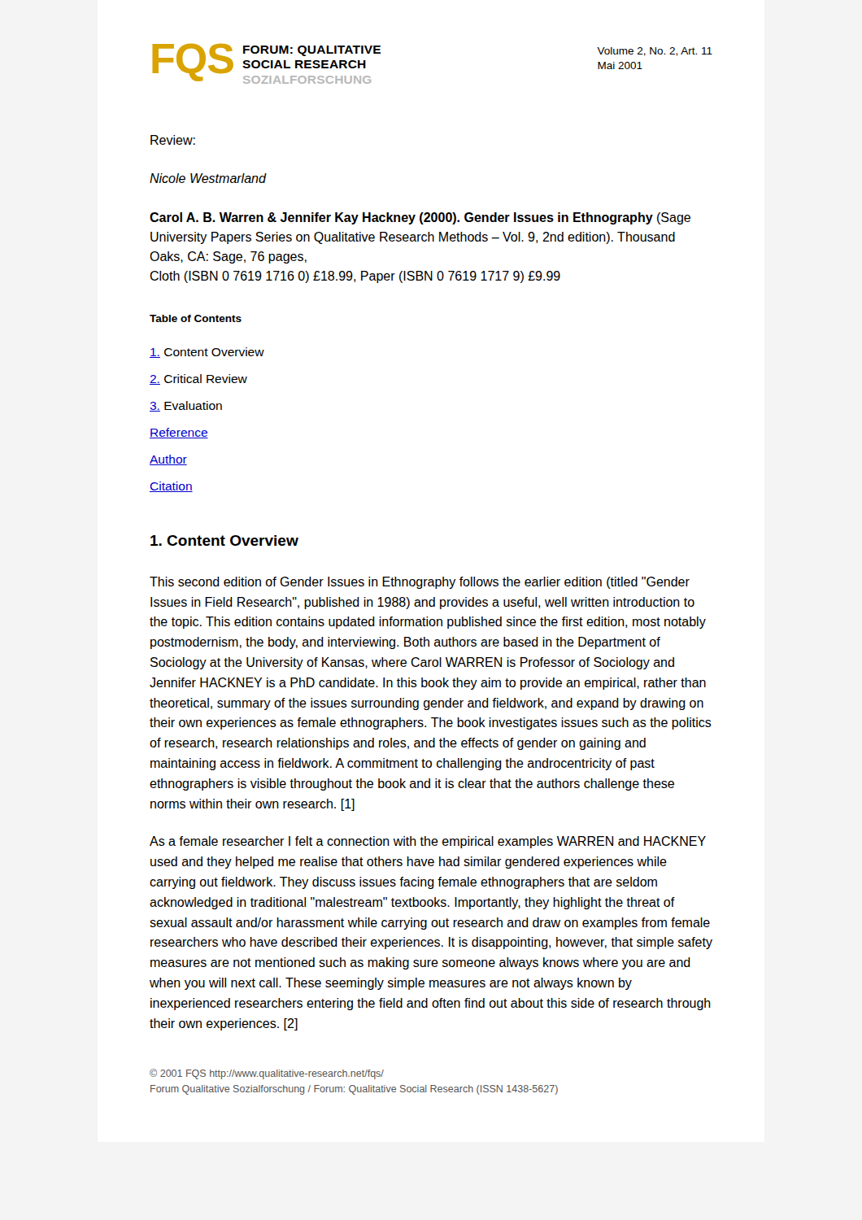FQS
FORUM: QUALITATIVE SOCIAL RESEARCH SOZIALFORSCHUNG
Volume 2, No. 2, Art. 11
Mai 2001
Review:
Nicole Westmarland
Carol A. B. Warren & Jennifer Kay Hackney (2000). Gender Issues in Ethnography (Sage University Papers Series on Qualitative Research Methods – Vol. 9, 2nd edition). Thousand Oaks, CA: Sage, 76 pages,
Cloth (ISBN 0 7619 1716 0) £18.99, Paper (ISBN 0 7619 1717 9) £9.99
Table of Contents
1. Content Overview
2. Critical Review
3. Evaluation
Reference
Author
Citation
1. Content Overview
This second edition of Gender Issues in Ethnography follows the earlier edition (titled "Gender Issues in Field Research", published in 1988) and provides a useful, well written introduction to the topic. This edition contains updated information published since the first edition, most notably postmodernism, the body, and interviewing. Both authors are based in the Department of Sociology at the University of Kansas, where Carol WARREN is Professor of Sociology and Jennifer HACKNEY is a PhD candidate. In this book they aim to provide an empirical, rather than theoretical, summary of the issues surrounding gender and fieldwork, and expand by drawing on their own experiences as female ethnographers. The book investigates issues such as the politics of research, research relationships and roles, and the effects of gender on gaining and maintaining access in fieldwork. A commitment to challenging the androcentricity of past ethnographers is visible throughout the book and it is clear that the authors challenge these norms within their own research. [1]
As a female researcher I felt a connection with the empirical examples WARREN and HACKNEY used and they helped me realise that others have had similar gendered experiences while carrying out fieldwork. They discuss issues facing female ethnographers that are seldom acknowledged in traditional "malestream" textbooks. Importantly, they highlight the threat of sexual assault and/or harassment while carrying out research and draw on examples from female researchers who have described their experiences. It is disappointing, however, that simple safety measures are not mentioned such as making sure someone always knows where you are and when you will next call. These seemingly simple measures are not always known by inexperienced researchers entering the field and often find out about this side of research through their own experiences. [2]
© 2001 FQS http://www.qualitative-research.net/fqs/
Forum Qualitative Sozialforschung / Forum: Qualitative Social Research (ISSN 1438-5627)